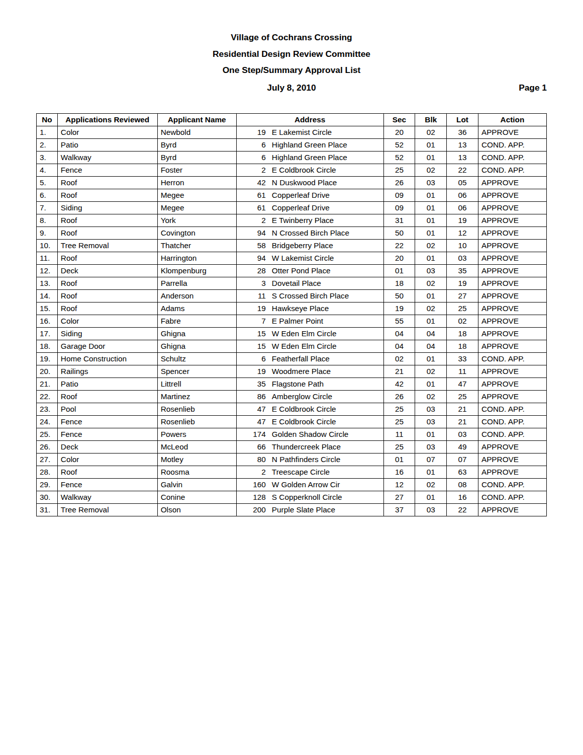Village of Cochrans Crossing
Residential Design Review Committee
One Step/Summary Approval List
July 8, 2010 Page 1
| No | Applications Reviewed | Applicant Name | Address | Sec | Blk | Lot | Action |
| --- | --- | --- | --- | --- | --- | --- | --- |
| 1. | Color | Newbold | 19 E Lakemist Circle | 20 | 02 | 36 | APPROVE |
| 2. | Patio | Byrd | 6 Highland Green Place | 52 | 01 | 13 | COND. APP. |
| 3. | Walkway | Byrd | 6 Highland Green Place | 52 | 01 | 13 | COND. APP. |
| 4. | Fence | Foster | 2 E Coldbrook Circle | 25 | 02 | 22 | COND. APP. |
| 5. | Roof | Herron | 42 N Duskwood Place | 26 | 03 | 05 | APPROVE |
| 6. | Roof | Megee | 61 Copperleaf Drive | 09 | 01 | 06 | APPROVE |
| 7. | Siding | Megee | 61 Copperleaf Drive | 09 | 01 | 06 | APPROVE |
| 8. | Roof | York | 2 E Twinberry Place | 31 | 01 | 19 | APPROVE |
| 9. | Roof | Covington | 94 N Crossed Birch Place | 50 | 01 | 12 | APPROVE |
| 10. | Tree Removal | Thatcher | 58 Bridgeberry Place | 22 | 02 | 10 | APPROVE |
| 11. | Roof | Harrington | 94 W Lakemist Circle | 20 | 01 | 03 | APPROVE |
| 12. | Deck | Klompenburg | 28 Otter Pond Place | 01 | 03 | 35 | APPROVE |
| 13. | Roof | Parrella | 3 Dovetail Place | 18 | 02 | 19 | APPROVE |
| 14. | Roof | Anderson | 11 S Crossed Birch Place | 50 | 01 | 27 | APPROVE |
| 15. | Roof | Adams | 19 Hawkseye Place | 19 | 02 | 25 | APPROVE |
| 16. | Color | Fabre | 7 E Palmer Point | 55 | 01 | 02 | APPROVE |
| 17. | Siding | Ghigna | 15 W Eden Elm Circle | 04 | 04 | 18 | APPROVE |
| 18. | Garage Door | Ghigna | 15 W Eden Elm Circle | 04 | 04 | 18 | APPROVE |
| 19. | Home Construction | Schultz | 6 Featherfall Place | 02 | 01 | 33 | COND. APP. |
| 20. | Railings | Spencer | 19 Woodmere Place | 21 | 02 | 11 | APPROVE |
| 21. | Patio | Littrell | 35 Flagstone Path | 42 | 01 | 47 | APPROVE |
| 22. | Roof | Martinez | 86 Amberglow Circle | 26 | 02 | 25 | APPROVE |
| 23. | Pool | Rosenlieb | 47 E Coldbrook Circle | 25 | 03 | 21 | COND. APP. |
| 24. | Fence | Rosenlieb | 47 E Coldbrook Circle | 25 | 03 | 21 | COND. APP. |
| 25. | Fence | Powers | 174 Golden Shadow Circle | 11 | 01 | 03 | COND. APP. |
| 26. | Deck | McLeod | 66 Thundercreek Place | 25 | 03 | 49 | APPROVE |
| 27. | Color | Motley | 80 N Pathfinders Circle | 01 | 07 | 07 | APPROVE |
| 28. | Roof | Roosma | 2 Treescape Circle | 16 | 01 | 63 | APPROVE |
| 29. | Fence | Galvin | 160 W Golden Arrow Cir | 12 | 02 | 08 | COND. APP. |
| 30. | Walkway | Conine | 128 S Copperknoll Circle | 27 | 01 | 16 | COND. APP. |
| 31. | Tree Removal | Olson | 200 Purple Slate Place | 37 | 03 | 22 | APPROVE |